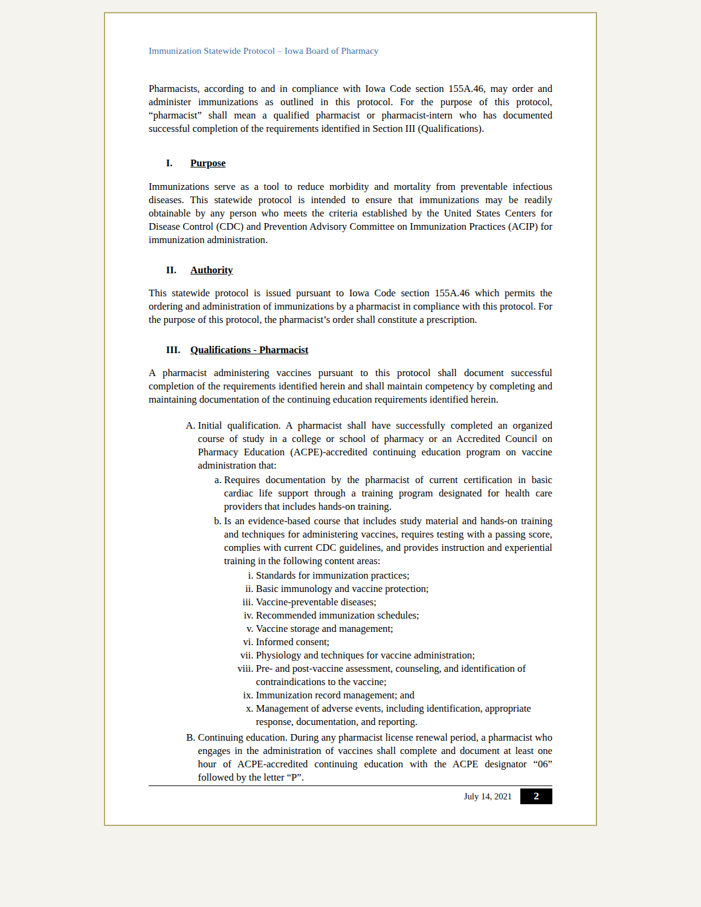Immunization Statewide Protocol – Iowa Board of Pharmacy
Pharmacists, according to and in compliance with Iowa Code section 155A.46, may order and administer immunizations as outlined in this protocol. For the purpose of this protocol, “pharmacist” shall mean a qualified pharmacist or pharmacist-intern who has documented successful completion of the requirements identified in Section III (Qualifications).
I. Purpose
Immunizations serve as a tool to reduce morbidity and mortality from preventable infectious diseases. This statewide protocol is intended to ensure that immunizations may be readily obtainable by any person who meets the criteria established by the United States Centers for Disease Control (CDC) and Prevention Advisory Committee on Immunization Practices (ACIP) for immunization administration.
II. Authority
This statewide protocol is issued pursuant to Iowa Code section 155A.46 which permits the ordering and administration of immunizations by a pharmacist in compliance with this protocol. For the purpose of this protocol, the pharmacist’s order shall constitute a prescription.
III. Qualifications - Pharmacist
A pharmacist administering vaccines pursuant to this protocol shall document successful completion of the requirements identified herein and shall maintain competency by completing and maintaining documentation of the continuing education requirements identified herein.
Initial qualification. A pharmacist shall have successfully completed an organized course of study in a college or school of pharmacy or an Accredited Council on Pharmacy Education (ACPE)-accredited continuing education program on vaccine administration that:
Requires documentation by the pharmacist of current certification in basic cardiac life support through a training program designated for health care providers that includes hands-on training.
Is an evidence-based course that includes study material and hands-on training and techniques for administering vaccines, requires testing with a passing score, complies with current CDC guidelines, and provides instruction and experiential training in the following content areas:
Standards for immunization practices;
Basic immunology and vaccine protection;
Vaccine-preventable diseases;
Recommended immunization schedules;
Vaccine storage and management;
Informed consent;
Physiology and techniques for vaccine administration;
Pre- and post-vaccine assessment, counseling, and identification of contraindications to the vaccine;
Immunization record management; and
Management of adverse events, including identification, appropriate response, documentation, and reporting.
Continuing education. During any pharmacist license renewal period, a pharmacist who engages in the administration of vaccines shall complete and document at least one hour of ACPE-accredited continuing education with the ACPE designator “06” followed by the letter “P”.
July 14, 2021 2